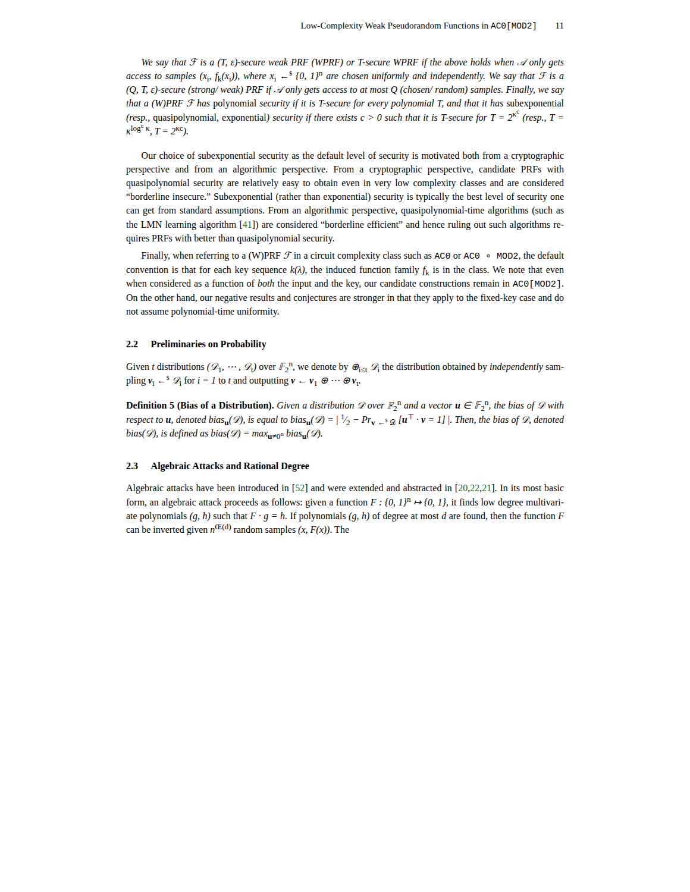Low-Complexity Weak Pseudorandom Functions in AC0[MOD2] 11
We say that ℱ is a (T, ε)-secure weak PRF (WPRF) or T-secure WPRF if the above holds when 𝒜 only gets access to samples (xi, fk(xi)), where xi ←$ {0, 1}n are chosen uniformly and independently. We say that ℱ is a (Q, T, ε)-secure (strong/ weak) PRF if 𝒜 only gets access to at most Q (chosen/ random) samples. Finally, we say that a (W)PRF ℱ has polynomial security if it is T-secure for every polynomial T, and that it has subexponential (resp., quasipolynomial, exponential) security if there exists c > 0 such that it is T-secure for T = 2κc (resp., T = κlogc κ, T = 2κc).
Our choice of subexponential security as the default level of security is motivated both from a cryptographic perspective and from an algorithmic perspective. From a cryptographic perspective, candidate PRFs with quasipolynomial security are relatively easy to obtain even in very low complexity classes and are considered “borderline insecure.” Subexponential (rather than exponential) security is typically the best level of security one can get from standard assumptions. From an algorithmic perspective, quasipolynomial-time algorithms (such as the LMN learning algorithm [41]) are considered “borderline efficient” and hence ruling out such algorithms requires PRFs with better than quasipolynomial security.
Finally, when referring to a (W)PRF ℱ in a circuit complexity class such as AC0 or AC0 ∘ MOD2, the default convention is that for each key sequence k(λ), the induced function family fk is in the class. We note that even when considered as a function of both the input and the key, our candidate constructions remain in AC0[MOD2]. On the other hand, our negative results and conjectures are stronger in that they apply to the fixed-key case and do not assume polynomial-time uniformity.
2.2 Preliminaries on Probability
Given t distributions (𝒟1, ⋯ , 𝒟t) over 𝔽2n, we denote by ⊕i≤t 𝒟i the distribution obtained by independently sampling vi ←$ 𝒟i for i = 1 to t and outputting v ← v1 ⊕ ⋯ ⊕ vt.
Definition 5 (Bias of a Distribution). Given a distribution 𝒟 over 𝔽2n and a vector u ∈ 𝔽2n, the bias of 𝒟 with respect to u, denoted biasu(𝒟), is equal to biasu(𝒟) = | 1⁄2 − Prv ←$ 𝒟 [u⊤ · v = 1] |. Then, the bias of 𝒟, denoted bias(𝒟), is defined as bias(𝒟) = maxu≠0n biasu(𝒟).
2.3 Algebraic Attacks and Rational Degree
Algebraic attacks have been introduced in [52] and were extended and abstracted in [20,22,21]. In its most basic form, an algebraic attack proceeds as follows: given a function F : {0, 1}n ↦ {0, 1}, it finds low degree multivariate polynomials (g, h) such that F · g = h. If polynomials (g, h) of degree at most d are found, then the function F can be inverted given nŒ(d) random samples (x, F(x)). The